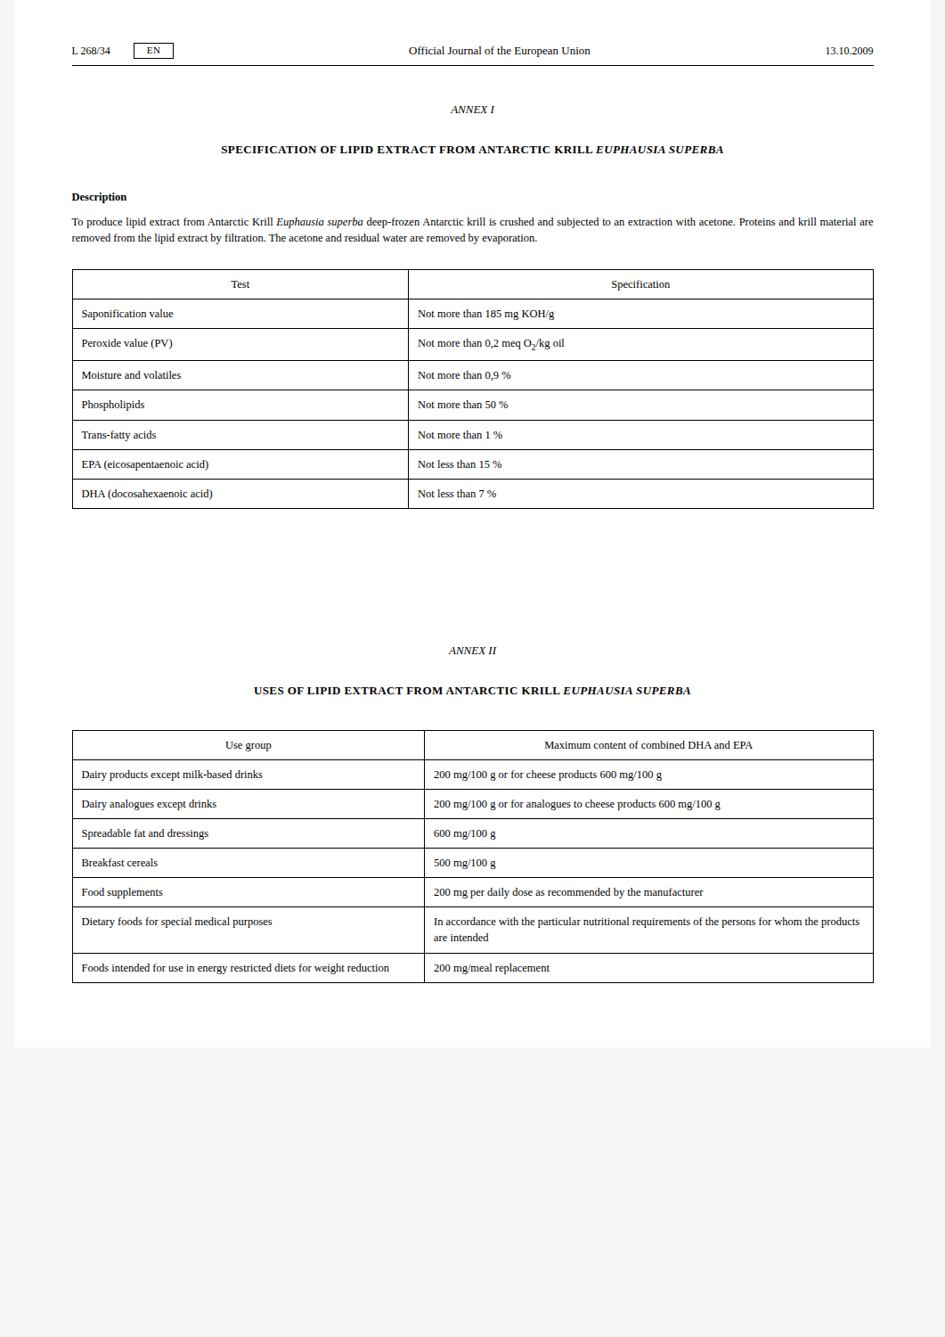L 268/34 EN Official Journal of the European Union 13.10.2009
ANNEX I
SPECIFICATION OF LIPID EXTRACT FROM ANTARCTIC KRILL EUPHAUSIA SUPERBA
Description
To produce lipid extract from Antarctic Krill Euphausia superba deep-frozen Antarctic krill is crushed and subjected to an extraction with acetone. Proteins and krill material are removed from the lipid extract by filtration. The acetone and residual water are removed by evaporation.
| Test | Specification |
| --- | --- |
| Saponification value | Not more than 185 mg KOH/g |
| Peroxide value (PV) | Not more than 0,2 meq O 2 /kg oil |
| Moisture and volatiles | Not more than 0,9 % |
| Phospholipids | Not more than 50 % |
| Trans-fatty acids | Not more than 1 % |
| EPA (eicosapentaenoic acid) | Not less than 15 % |
| DHA (docosahexaenoic acid) | Not less than 7 % |
ANNEX II
USES OF LIPID EXTRACT FROM ANTARCTIC KRILL EUPHAUSIA SUPERBA
| Use group | Maximum content of combined DHA and EPA |
| --- | --- |
| Dairy products except milk-based drinks | 200 mg/100 g or for cheese products 600 mg/100 g |
| Dairy analogues except drinks | 200 mg/100 g or for analogues to cheese products 600 mg/100 g |
| Spreadable fat and dressings | 600 mg/100 g |
| Breakfast cereals | 500 mg/100 g |
| Food supplements | 200 mg per daily dose as recommended by the manufacturer |
| Dietary foods for special medical purposes | In accordance with the particular nutritional requirements of the persons for whom the products are intended |
| Foods intended for use in energy restricted diets for weight reduction | 200 mg/meal replacement |